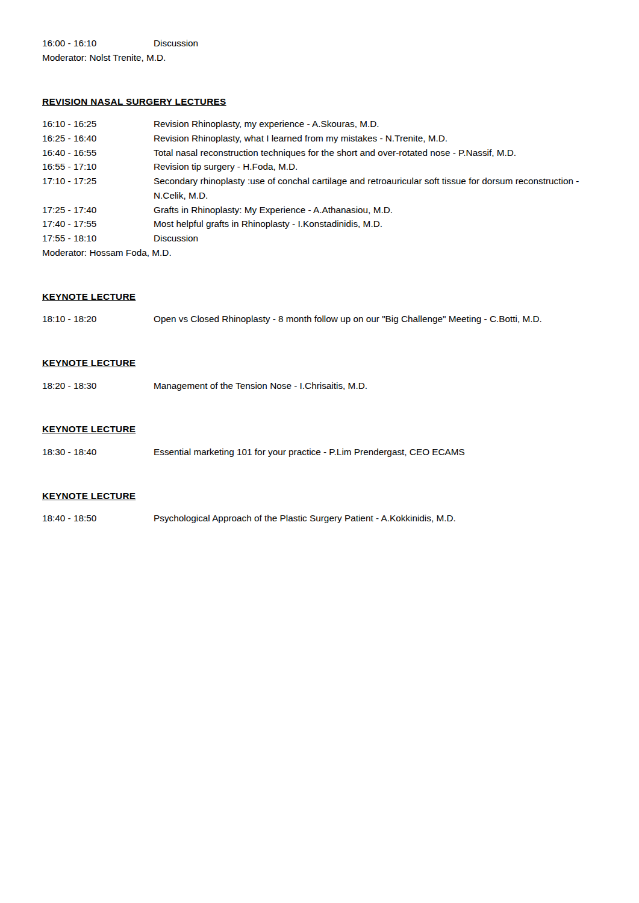16:00 - 16:10
Discussion
Moderator: Nolst Trenite, M.D.
REVISION NASAL SURGERY LECTURES
16:10 - 16:25
Revision Rhinoplasty, my experience - A.Skouras, M.D.
16:25 - 16:40
Revision Rhinoplasty, what I learned from my mistakes - N.Trenite, M.D.
16:40 - 16:55
Total nasal reconstruction techniques for the short and over-rotated nose - P.Nassif, M.D.
16:55 - 17:10
Revision tip surgery - H.Foda, M.D.
17:10 - 17:25
Secondary rhinoplasty :use of conchal cartilage and retroauricular soft tissue for dorsum reconstruction - N.Celik, M.D.
17:25 - 17:40
Grafts in Rhinoplasty: My Experience - A.Athanasiou, M.D.
17:40 - 17:55
Most helpful grafts in Rhinoplasty - I.Konstadinidis, M.D.
17:55 - 18:10
Discussion
Moderator: Hossam Foda, M.D.
KEYNOTE LECTURE
18:10 - 18:20
Open vs Closed Rhinoplasty - 8 month follow up on our "Big Challenge" Meeting - C.Botti, M.D.
KEYNOTE LECTURE
18:20 - 18:30
Management of the Tension Nose - I.Chrisaitis, M.D.
KEYNOTE LECTURE
18:30 - 18:40
Essential marketing 101 for your practice - P.Lim Prendergast, CEO ECAMS
KEYNOTE LECTURE
18:40 - 18:50
Psychological Approach of the Plastic Surgery Patient - A.Kokkinidis, M.D.